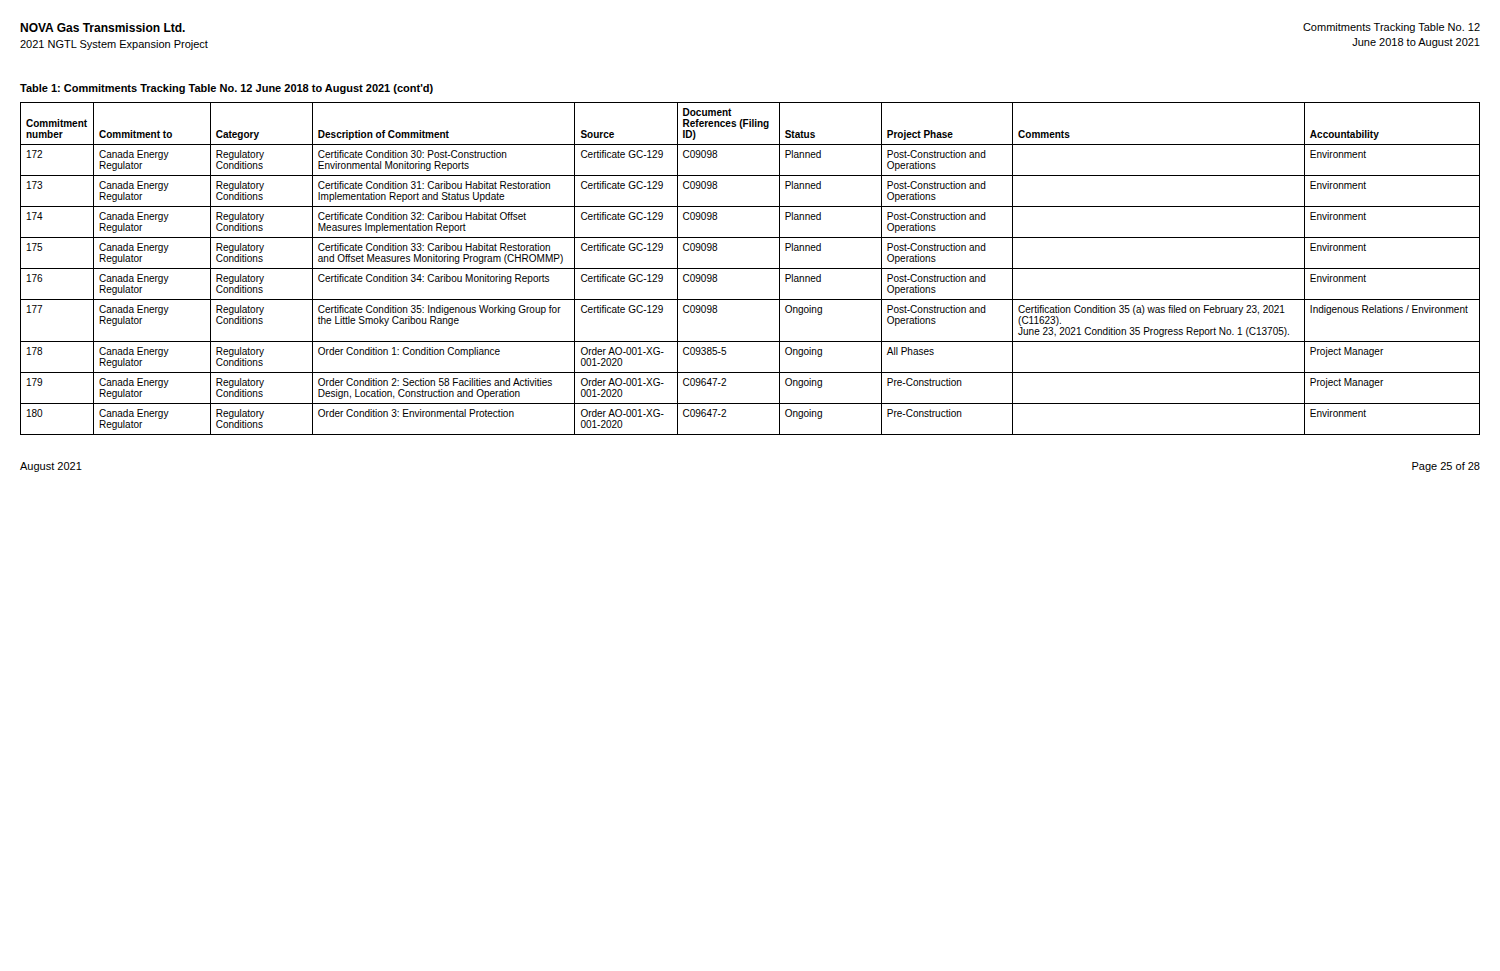NOVA Gas Transmission Ltd.
2021 NGTL System Expansion Project
Commitments Tracking Table No. 12
June 2018 to August 2021
Table 1: Commitments Tracking Table No. 12 June 2018 to August 2021 (cont'd)
| Commitment number | Commitment to | Category | Description of Commitment | Source | Document References (Filing ID) | Status | Project Phase | Comments | Accountability |
| --- | --- | --- | --- | --- | --- | --- | --- | --- | --- |
| 172 | Canada Energy Regulator | Regulatory Conditions | Certificate Condition 30: Post-Construction Environmental Monitoring Reports | Certificate GC-129 | C09098 | Planned | Post-Construction and Operations | | Environment |
| 173 | Canada Energy Regulator | Regulatory Conditions | Certificate Condition 31: Caribou Habitat Restoration Implementation Report and Status Update | Certificate GC-129 | C09098 | Planned | Post-Construction and Operations | | Environment |
| 174 | Canada Energy Regulator | Regulatory Conditions | Certificate Condition 32: Caribou Habitat Offset Measures Implementation Report | Certificate GC-129 | C09098 | Planned | Post-Construction and Operations | | Environment |
| 175 | Canada Energy Regulator | Regulatory Conditions | Certificate Condition 33: Caribou Habitat Restoration and Offset Measures Monitoring Program (CHROMMP) | Certificate GC-129 | C09098 | Planned | Post-Construction and Operations | | Environment |
| 176 | Canada Energy Regulator | Regulatory Conditions | Certificate Condition 34: Caribou Monitoring Reports | Certificate GC-129 | C09098 | Planned | Post-Construction and Operations | | Environment |
| 177 | Canada Energy Regulator | Regulatory Conditions | Certificate Condition 35: Indigenous Working Group for the Little Smoky Caribou Range | Certificate GC-129 | C09098 | Ongoing | Post-Construction and Operations | Certification Condition 35 (a) was filed on February 23, 2021 (C11623). June 23, 2021 Condition 35 Progress Report No. 1 (C13705). | Indigenous Relations / Environment |
| 178 | Canada Energy Regulator | Regulatory Conditions | Order Condition 1: Condition Compliance | Order AO-001-XG-001-2020 | C09385-5 | Ongoing | All Phases | | Project Manager |
| 179 | Canada Energy Regulator | Regulatory Conditions | Order Condition 2: Section 58 Facilities and Activities Design, Location, Construction and Operation | Order AO-001-XG-001-2020 | C09647-2 | Ongoing | Pre-Construction | | Project Manager |
| 180 | Canada Energy Regulator | Regulatory Conditions | Order Condition 3: Environmental Protection | Order AO-001-XG-001-2020 | C09647-2 | Ongoing | Pre-Construction | | Environment |
August 2021
Page 25 of 28